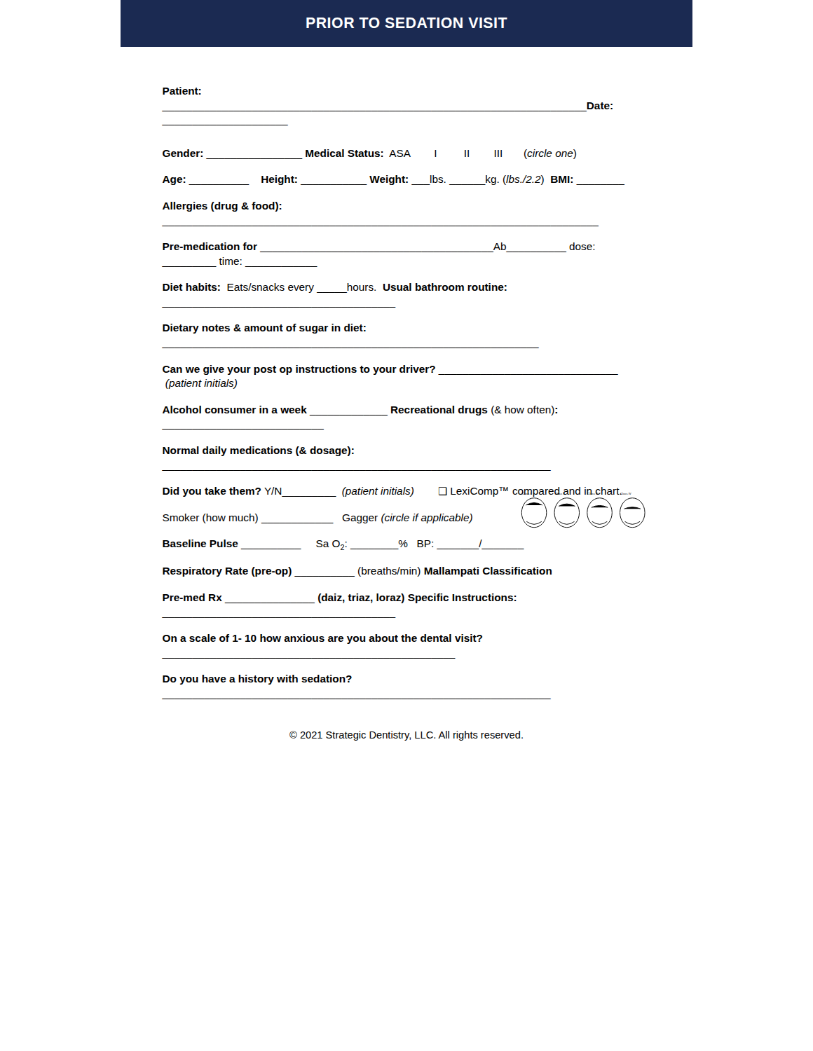PRIOR TO SEDATION VISIT
Patient: _______________________________________________________________________Date: _____________________
Gender: ________________ Medical Status: ASA I II III (circle one)
Age: __________ Height: ___________ Weight: ___lbs. ______kg. (lbs./2.2) BMI: ________
Allergies (drug & food): _________________________________________________________________________
Pre-medication for _______________________________________Ab__________ dose: _________ time: ____________
Diet habits: Eats/snacks every _____hours. Usual bathroom routine: _______________________________________
Dietary notes & amount of sugar in diet: _______________________________________________________________
Can we give your post op instructions to your driver? ______________________________ (patient initials)
Alcohol consumer in a week _____________ Recreational drugs (& how often): ___________________________
Normal daily medications (& dosage): _________________________________________________________________
Did you take them? Y/N_________ (patient initials) ❑ LexiComp™ compared and in chart.
Smoker (how much) ____________ Gagger (circle if applicable)
Baseline Pulse __________ Sa O2: ________% BP: _______/_______
Respiratory Rate (pre-op) __________ (breaths/min) Mallampati Classification
Pre-med Rx _______________ (daiz, triaz, loraz) Specific Instructions: _______________________________________
On a scale of 1- 10 how anxious are you about the dental visit?_________________________________________________
Do you have a history with sedation? _________________________________________________________________
© 2021 Strategic Dentistry, LLC. All rights reserved.